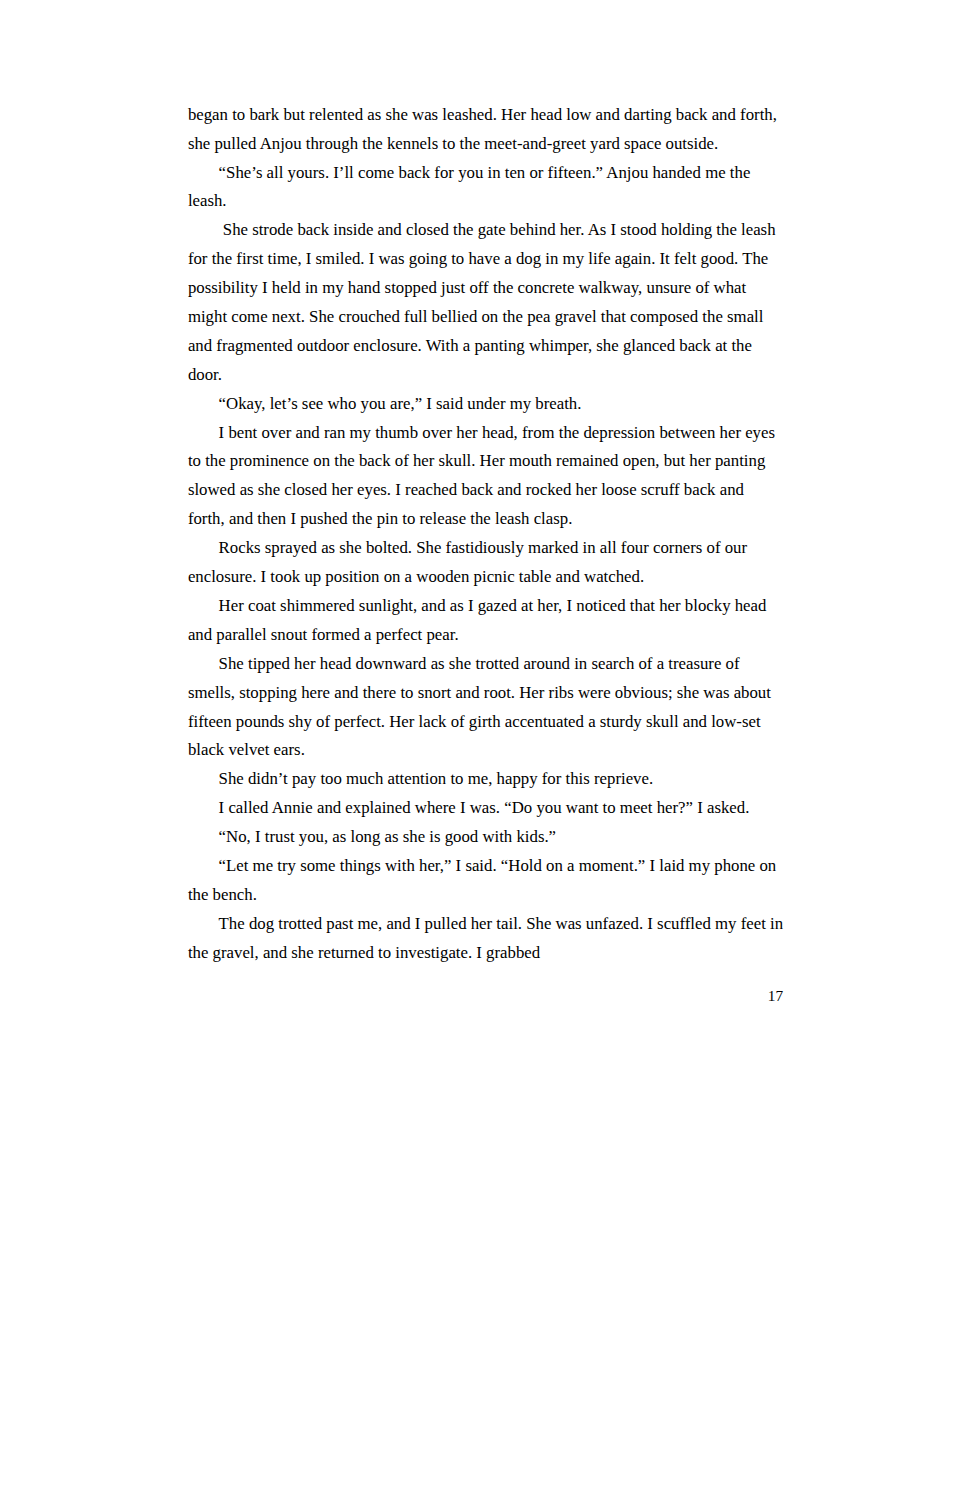began to bark but relented as she was leashed. Her head low and darting back and forth, she pulled Anjou through the kennels to the meet-and-greet yard space outside.
“She’s all yours. I’ll come back for you in ten or fifteen.” Anjou handed me the leash.
She strode back inside and closed the gate behind her. As I stood holding the leash for the first time, I smiled. I was going to have a dog in my life again. It felt good. The possibility I held in my hand stopped just off the concrete walkway, unsure of what might come next. She crouched full bellied on the pea gravel that composed the small and fragmented outdoor enclosure. With a panting whimper, she glanced back at the door.
“Okay, let’s see who you are,” I said under my breath.
I bent over and ran my thumb over her head, from the depression between her eyes to the prominence on the back of her skull. Her mouth remained open, but her panting slowed as she closed her eyes. I reached back and rocked her loose scruff back and forth, and then I pushed the pin to release the leash clasp.
Rocks sprayed as she bolted. She fastidiously marked in all four corners of our enclosure. I took up position on a wooden picnic table and watched.
Her coat shimmered sunlight, and as I gazed at her, I noticed that her blocky head and parallel snout formed a perfect pear.
She tipped her head downward as she trotted around in search of a treasure of smells, stopping here and there to snort and root. Her ribs were obvious; she was about fifteen pounds shy of perfect. Her lack of girth accentuated a sturdy skull and low-set black velvet ears.
She didn’t pay too much attention to me, happy for this reprieve.
I called Annie and explained where I was. “Do you want to meet her?” I asked.
“No, I trust you, as long as she is good with kids.”
“Let me try some things with her,” I said. “Hold on a moment.” I laid my phone on the bench.
The dog trotted past me, and I pulled her tail. She was unfazed. I scuffled my feet in the gravel, and she returned to investigate. I grabbed
17